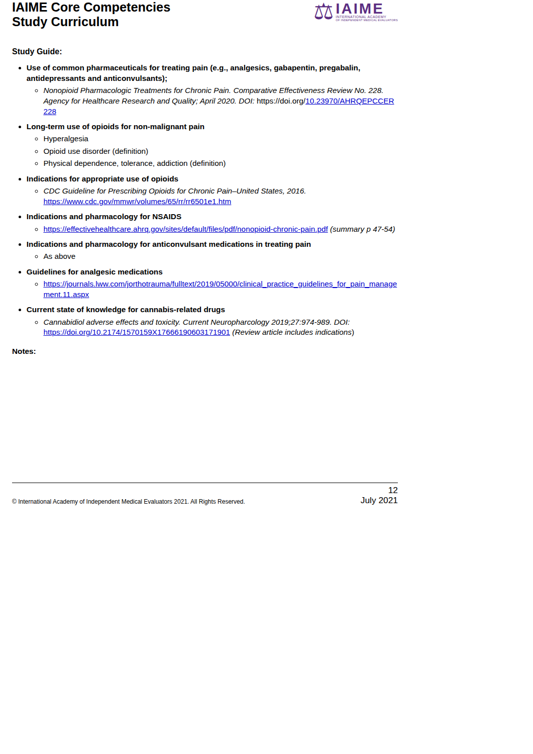IAIME Core Competencies
Study Curriculum
⚖ IAIME INTERNATIONAL ACADEMY OF INDEPENDENT MEDICAL EVALUATORS
Study Guide:
Use of common pharmaceuticals for treating pain (e.g., analgesics, gabapentin, pregabalin, antidepressants and anticonvulsants);
Nonopioid Pharmacologic Treatments for Chronic Pain. Comparative Effectiveness Review No. 228. Agency for Healthcare Research and Quality; April 2020. DOI: https://doi.org/10.23970/AHRQEPCCER228
Long-term use of opioids for non-malignant pain
Hyperalgesia
Opioid use disorder (definition)
Physical dependence, tolerance, addiction (definition)
Indications for appropriate use of opioids
CDC Guideline for Prescribing Opioids for Chronic Pain–United States, 2016.
https://www.cdc.gov/mmwr/volumes/65/rr/rr6501e1.htm
Indications and pharmacology for NSAIDS
https://effectivehealthcare.ahrq.gov/sites/default/files/pdf/nonopioid-chronic-pain.pdf (summary p 47-54)
Indications and pharmacology for anticonvulsant medications in treating pain
As above
Guidelines for analgesic medications
https://journals.lww.com/jorthotrauma/fulltext/2019/05000/clinical_practice_guidelines_for_pain_management.11.aspx
Current state of knowledge for cannabis-related drugs
Cannabidiol adverse effects and toxicity. Current Neuropharcology 2019;27:974-989. DOI:
https://doi.org/10.2174/1570159X17666190603171901 (Review article includes indications)
Notes:
© International Academy of Independent Medical Evaluators 2021. All Rights Reserved.
12 July 2021